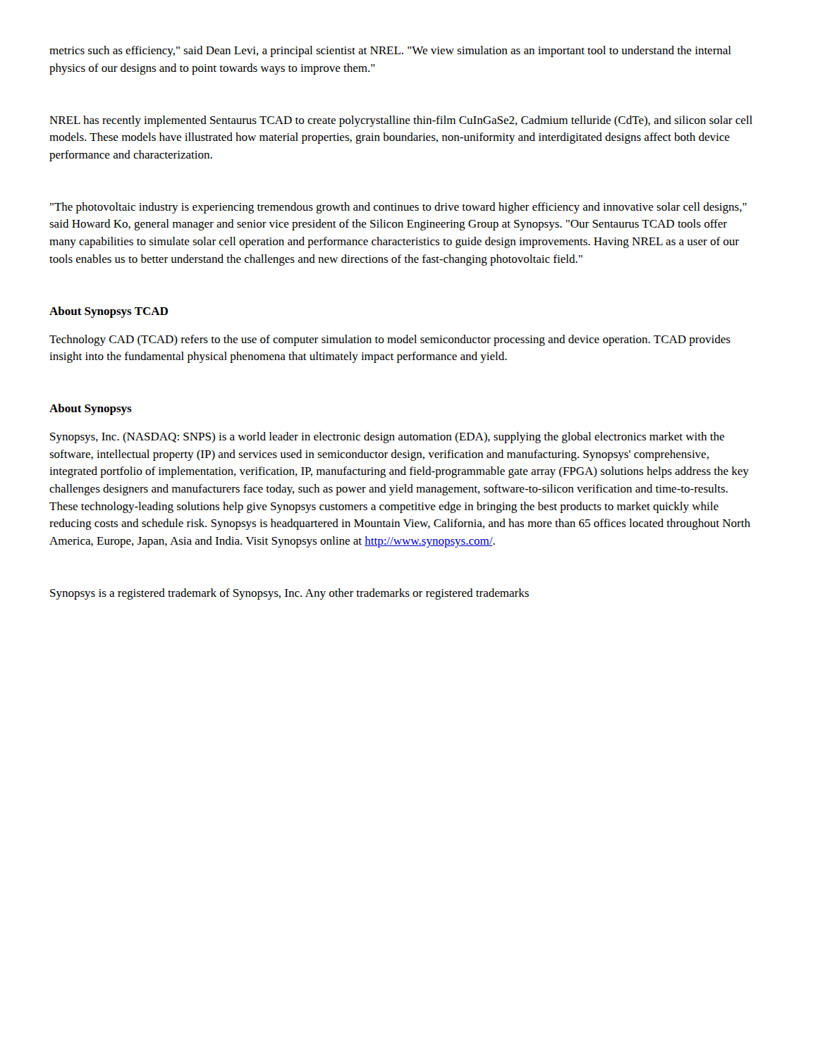metrics such as efficiency," said Dean Levi, a principal scientist at NREL. "We view simulation as an important tool to understand the internal physics of our designs and to point towards ways to improve them."
NREL has recently implemented Sentaurus TCAD to create polycrystalline thin-film CuInGaSe2, Cadmium telluride (CdTe), and silicon solar cell models. These models have illustrated how material properties, grain boundaries, non-uniformity and interdigitated designs affect both device performance and characterization.
"The photovoltaic industry is experiencing tremendous growth and continues to drive toward higher efficiency and innovative solar cell designs," said Howard Ko, general manager and senior vice president of the Silicon Engineering Group at Synopsys. "Our Sentaurus TCAD tools offer many capabilities to simulate solar cell operation and performance characteristics to guide design improvements. Having NREL as a user of our tools enables us to better understand the challenges and new directions of the fast-changing photovoltaic field."
About Synopsys TCAD
Technology CAD (TCAD) refers to the use of computer simulation to model semiconductor processing and device operation. TCAD provides insight into the fundamental physical phenomena that ultimately impact performance and yield.
About Synopsys
Synopsys, Inc. (NASDAQ: SNPS) is a world leader in electronic design automation (EDA), supplying the global electronics market with the software, intellectual property (IP) and services used in semiconductor design, verification and manufacturing. Synopsys' comprehensive, integrated portfolio of implementation, verification, IP, manufacturing and field-programmable gate array (FPGA) solutions helps address the key challenges designers and manufacturers face today, such as power and yield management, software-to-silicon verification and time-to-results. These technology-leading solutions help give Synopsys customers a competitive edge in bringing the best products to market quickly while reducing costs and schedule risk. Synopsys is headquartered in Mountain View, California, and has more than 65 offices located throughout North America, Europe, Japan, Asia and India. Visit Synopsys online at http://www.synopsys.com/.
Synopsys is a registered trademark of Synopsys, Inc. Any other trademarks or registered trademarks